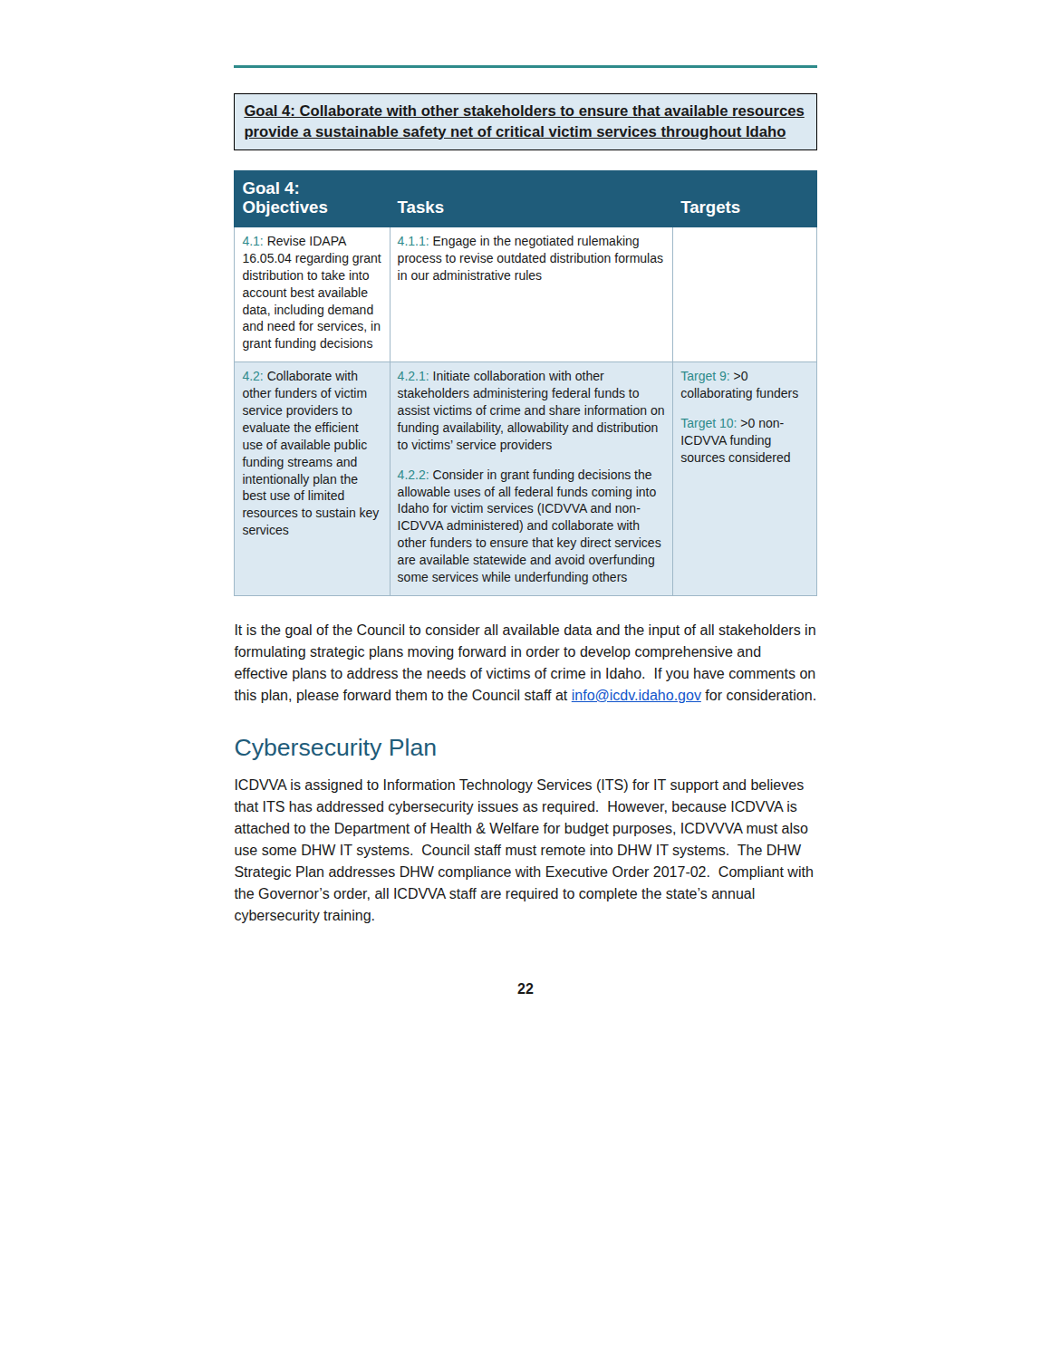Goal 4: Collaborate with other stakeholders to ensure that available resources provide a sustainable safety net of critical victim services throughout Idaho
| Goal 4: Objectives | Tasks | Targets |
| --- | --- | --- |
| 4.1: Revise IDAPA 16.05.04 regarding grant distribution to take into account best available data, including demand and need for services, in grant funding decisions | 4.1.1: Engage in the negotiated rulemaking process to revise outdated distribution formulas in our administrative rules | |
| 4.2: Collaborate with other funders of victim service providers to evaluate the efficient use of available public funding streams and intentionally plan the best use of limited resources to sustain key services | 4.2.1: Initiate collaboration with other stakeholders administering federal funds to assist victims of crime and share information on funding availability, allowability and distribution to victims’ service providers 4.2.2: Consider in grant funding decisions the allowable uses of all federal funds coming into Idaho for victim services (ICDVVA and non-ICDVVA administered) and collaborate with other funders to ensure that key direct services are available statewide and avoid overfunding some services while underfunding others | Target 9: >0 collaborating funders Target 10: >0 non-ICDVVA funding sources considered |
It is the goal of the Council to consider all available data and the input of all stakeholders in formulating strategic plans moving forward in order to develop comprehensive and effective plans to address the needs of victims of crime in Idaho. If you have comments on this plan, please forward them to the Council staff at info@icdv.idaho.gov for consideration.
Cybersecurity Plan
ICDVVA is assigned to Information Technology Services (ITS) for IT support and believes that ITS has addressed cybersecurity issues as required. However, because ICDVVA is attached to the Department of Health & Welfare for budget purposes, ICDVVVA must also use some DHW IT systems. Council staff must remote into DHW IT systems. The DHW Strategic Plan addresses DHW compliance with Executive Order 2017-02. Compliant with the Governor’s order, all ICDVVA staff are required to complete the state’s annual cybersecurity training.
22